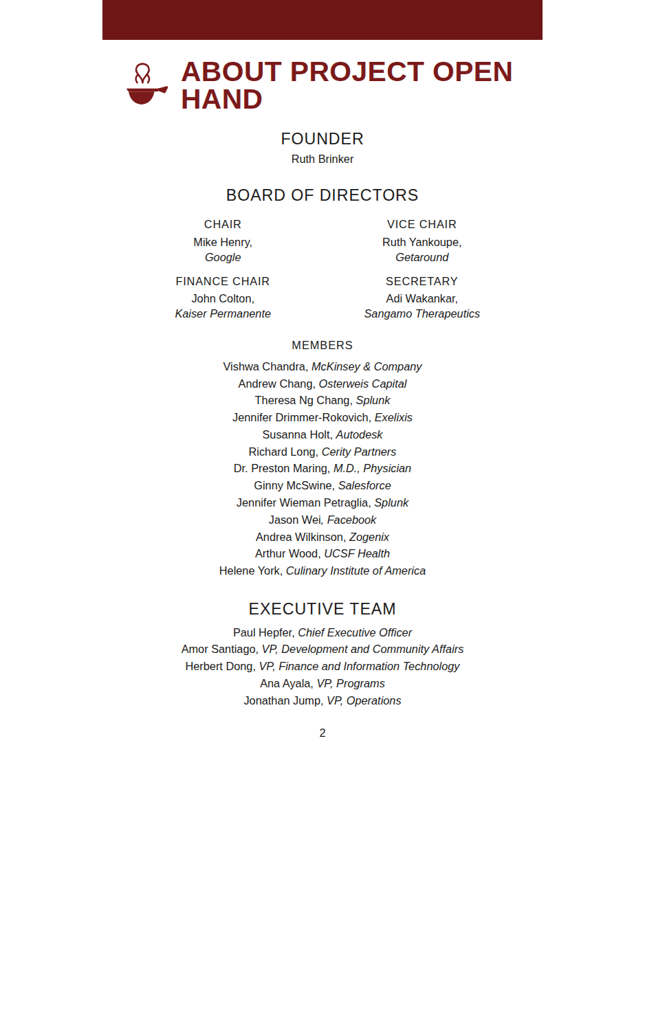About Project Open Hand
FOUNDER
Ruth Brinker
BOARD OF DIRECTORS
Chair
Mike Henry,
Google
Vice Chair
Ruth Yankoupe,
Getaround
Finance Chair
John Colton,
Kaiser Permanente
Secretary
Adi Wakankar,
Sangamo Therapeutics
Members
Vishwa Chandra, McKinsey & Company
Andrew Chang, Osterweis Capital
Theresa Ng Chang, Splunk
Jennifer Drimmer-Rokovich, Exelixis
Susanna Holt, Autodesk
Richard Long, Cerity Partners
Dr. Preston Maring, M.D., Physician
Ginny McSwine, Salesforce
Jennifer Wieman Petraglia, Splunk
Jason Wei, Facebook
Andrea Wilkinson, Zogenix
Arthur Wood, UCSF Health
Helene York, Culinary Institute of America
EXECUTIVE TEAM
Paul Hepfer, Chief Executive Officer
Amor Santiago, VP, Development and Community Affairs
Herbert Dong, VP, Finance and Information Technology
Ana Ayala, VP, Programs
Jonathan Jump, VP, Operations
2